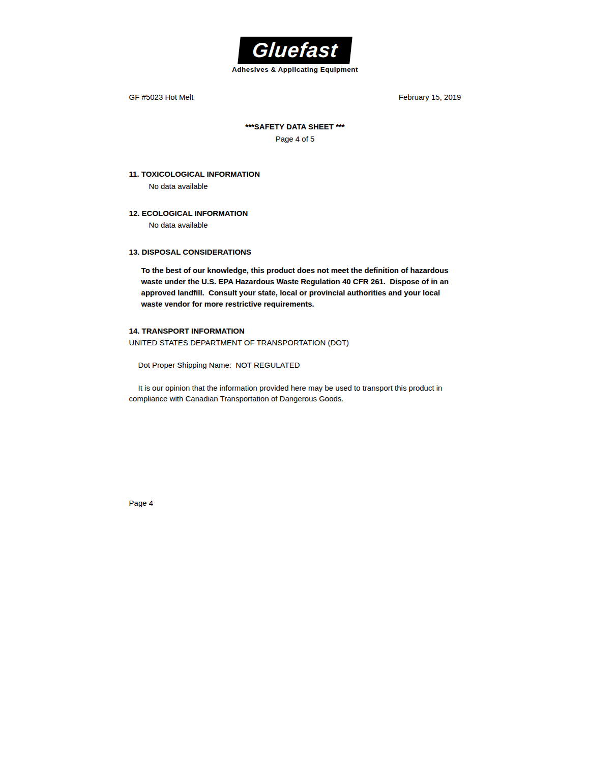Gluefast
Adhesives & Applicating Equipment
GF #5023 Hot Melt
February 15, 2019
***SAFETY DATA SHEET ***
Page 4 of 5
11. TOXICOLOGICAL INFORMATION
No data available
12. ECOLOGICAL INFORMATION
No data available
13. DISPOSAL CONSIDERATIONS
To the best of our knowledge, this product does not meet the definition of hazardous waste under the U.S. EPA Hazardous Waste Regulation 40 CFR 261. Dispose of in an approved landfill. Consult your state, local or provincial authorities and your local waste vendor for more restrictive requirements.
14. TRANSPORT INFORMATION
UNITED STATES DEPARTMENT OF TRANSPORTATION (DOT)
Dot Proper Shipping Name: NOT REGULATED
It is our opinion that the information provided here may be used to transport this product in compliance with Canadian Transportation of Dangerous Goods.
Page 4